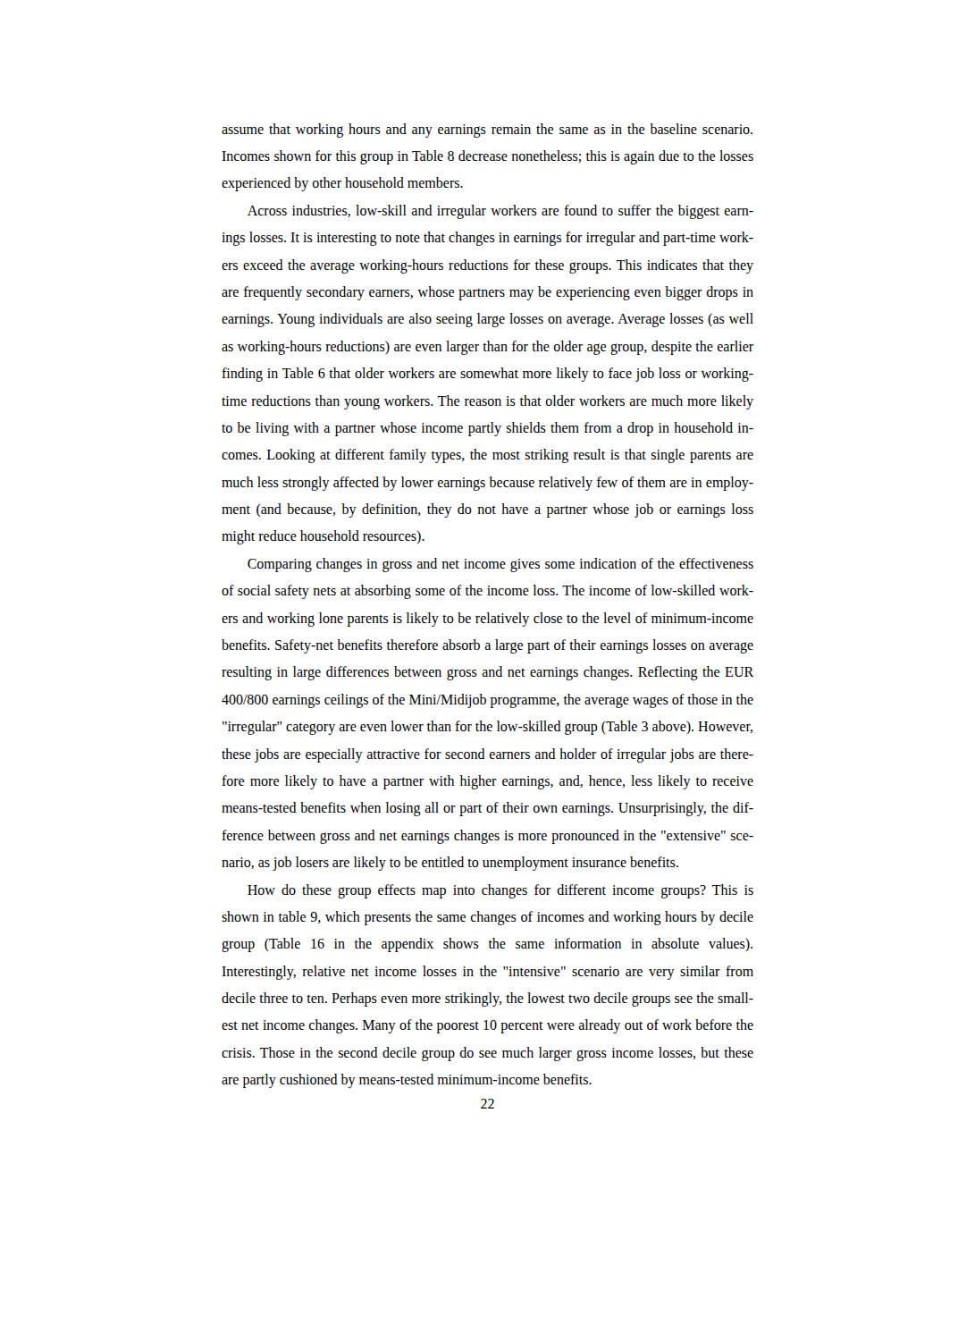assume that working hours and any earnings remain the same as in the baseline scenario. Incomes shown for this group in Table 8 decrease nonetheless; this is again due to the losses experienced by other household members.
Across industries, low-skill and irregular workers are found to suffer the biggest earnings losses. It is interesting to note that changes in earnings for irregular and part-time workers exceed the average working-hours reductions for these groups. This indicates that they are frequently secondary earners, whose partners may be experiencing even bigger drops in earnings. Young individuals are also seeing large losses on average. Average losses (as well as working-hours reductions) are even larger than for the older age group, despite the earlier finding in Table 6 that older workers are somewhat more likely to face job loss or working-time reductions than young workers. The reason is that older workers are much more likely to be living with a partner whose income partly shields them from a drop in household incomes. Looking at different family types, the most striking result is that single parents are much less strongly affected by lower earnings because relatively few of them are in employment (and because, by definition, they do not have a partner whose job or earnings loss might reduce household resources).
Comparing changes in gross and net income gives some indication of the effectiveness of social safety nets at absorbing some of the income loss. The income of low-skilled workers and working lone parents is likely to be relatively close to the level of minimum-income benefits. Safety-net benefits therefore absorb a large part of their earnings losses on average resulting in large differences between gross and net earnings changes. Reflecting the EUR 400/800 earnings ceilings of the Mini/Midijob programme, the average wages of those in the "irregular" category are even lower than for the low-skilled group (Table 3 above). However, these jobs are especially attractive for second earners and holder of irregular jobs are therefore more likely to have a partner with higher earnings, and, hence, less likely to receive means-tested benefits when losing all or part of their own earnings. Unsurprisingly, the difference between gross and net earnings changes is more pronounced in the "extensive" scenario, as job losers are likely to be entitled to unemployment insurance benefits.
How do these group effects map into changes for different income groups? This is shown in table 9, which presents the same changes of incomes and working hours by decile group (Table 16 in the appendix shows the same information in absolute values). Interestingly, relative net income losses in the "intensive" scenario are very similar from decile three to ten. Perhaps even more strikingly, the lowest two decile groups see the smallest net income changes. Many of the poorest 10 percent were already out of work before the crisis. Those in the second decile group do see much larger gross income losses, but these are partly cushioned by means-tested minimum-income benefits.
22